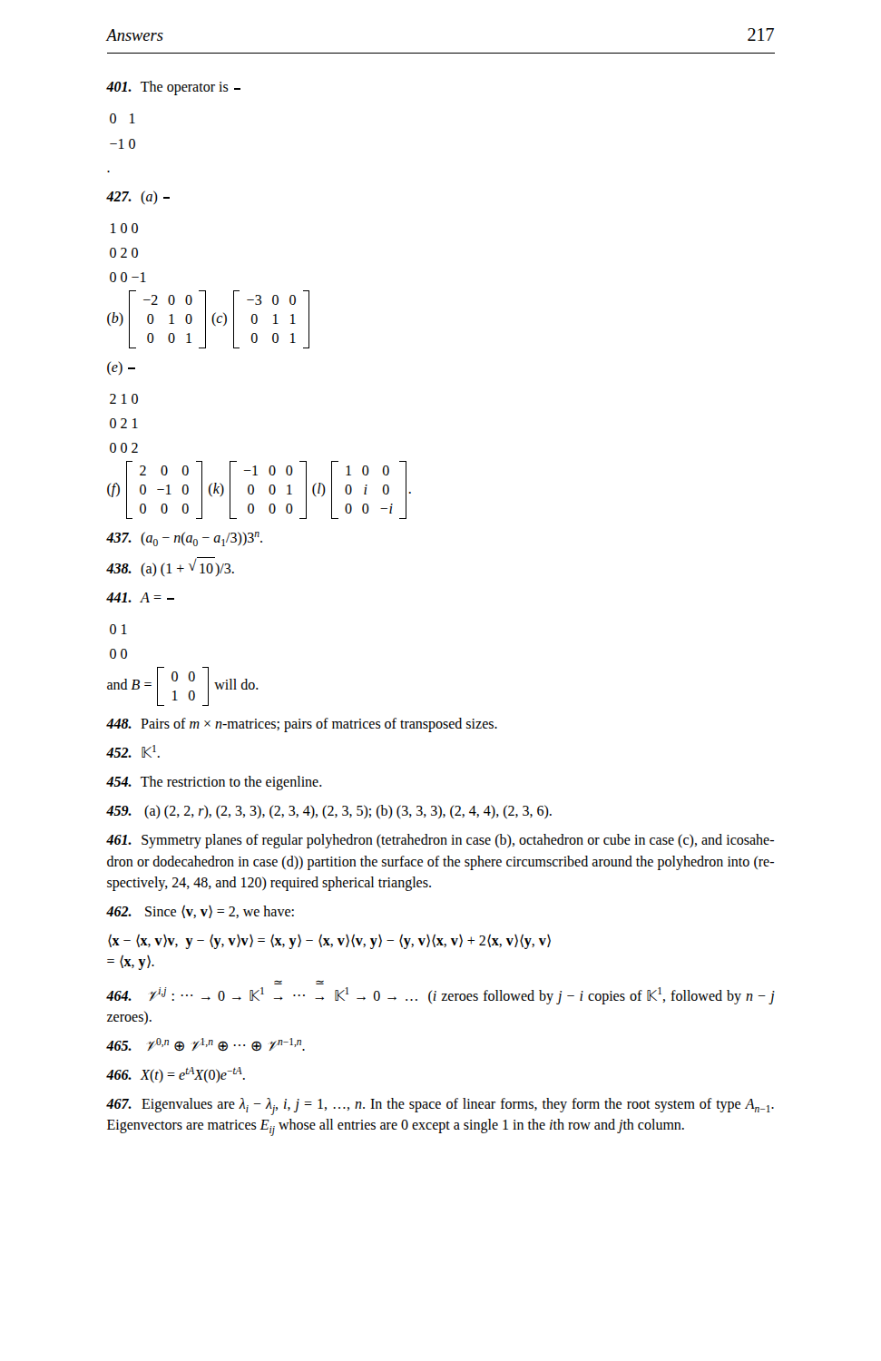Answers 217
401. The operator is
| 0 | 1 |
| −1 | 0 |
.
427. (a)
| 1 | 0 | 0 |
| 0 | 2 | 0 |
| 0 | 0 | −1 |
(b)
| −2 | 0 | 0 |
| 0 | 1 | 0 |
| 0 | 0 | 1 |
(c)
| −3 | 0 | 0 |
| 0 | 1 | 1 |
| 0 | 0 | 1 |
(e)
| 2 | 1 | 0 |
| 0 | 2 | 1 |
| 0 | 0 | 2 |
(f)
| 2 | 0 | 0 |
| 0 | −1 | 0 |
| 0 | 0 | 0 |
(k)
| −1 | 0 | 0 |
| 0 | 0 | 1 |
| 0 | 0 | 0 |
(l)
| 1 | 0 | 0 |
| 0 | i | 0 |
| 0 | 0 | −i |
.
437. (a0 − n(a0 − a1/3))3n.
438. (a) (1 + 10)/3.
441. A =
| 0 | 1 |
| 0 | 0 |
and B =
| 0 | 0 |
| 1 | 0 |
will do.
448. Pairs of m × n-matrices; pairs of matrices of transposed sizes.
452. 𝕂1.
454. The restriction to the eigenline.
459. (a) (2, 2, r), (2, 3, 3), (2, 3, 4), (2, 3, 5); (b) (3, 3, 3), (2, 4, 4), (2, 3, 6).
461. Symmetry planes of regular polyhedron (tetrahedron in case (b), octahedron or cube in case (c), and icosahedron or dodecahedron in case (d)) partition the surface of the sphere circumscribed around the polyhedron into (respectively, 24, 48, and 120) required spherical triangles.
462. Since ⟨v, v⟩ = 2, we have:
⟨x − ⟨x, v⟩v, y − ⟨y, v⟩v⟩ = ⟨x, y⟩ − ⟨x, v⟩⟨v, y⟩ − ⟨y, v⟩⟨x, v⟩ + 2⟨x, v⟩⟨y, v⟩
= ⟨x, y⟩.
464. 𝒱i,j : ··· → 0 → 𝕂1 ≃→ ··· ≃→ 𝕂1 → 0 → … (i zeroes followed by j − i copies of 𝕂1, followed by n − j zeroes).
465. 𝒱0,n ⊕ 𝒱1,n ⊕ ··· ⊕ 𝒱n−1,n.
466. X(t) = etAX(0)e−tA.
467. Eigenvalues are λi − λj, i, j = 1, …, n. In the space of linear forms, they form the root system of type An−1. Eigenvectors are matrices Eij whose all entries are 0 except a single 1 in the ith row and jth column.